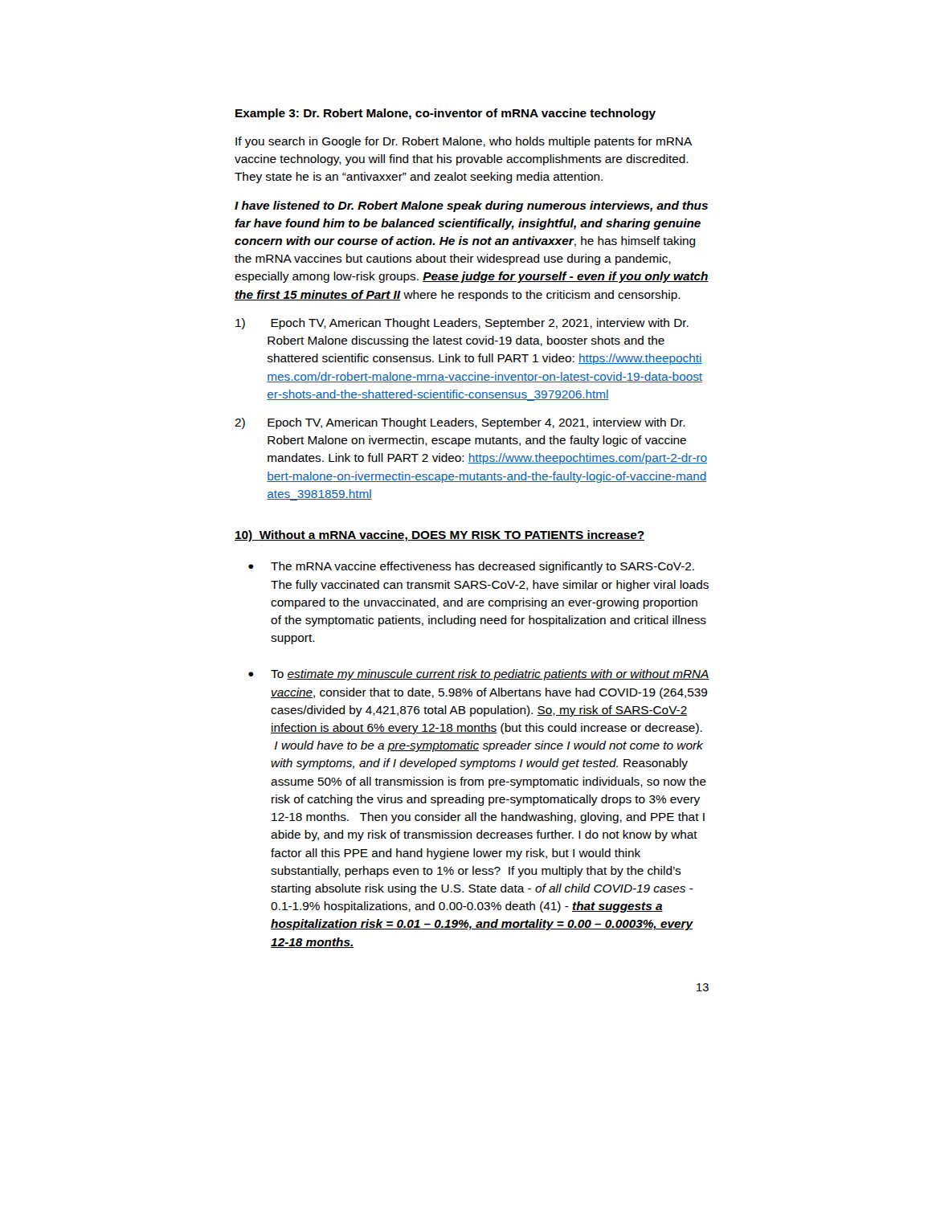Example 3: Dr. Robert Malone, co-inventor of mRNA vaccine technology
If you search in Google for Dr. Robert Malone, who holds multiple patents for mRNA vaccine technology, you will find that his provable accomplishments are discredited. They state he is an “antivaxxer” and zealot seeking media attention.
I have listened to Dr. Robert Malone speak during numerous interviews, and thus far have found him to be balanced scientifically, insightful, and sharing genuine concern with our course of action. He is not an antivaxxer, he has himself taking the mRNA vaccines but cautions about their widespread use during a pandemic, especially among low-risk groups. Pease judge for yourself - even if you only watch the first 15 minutes of Part II where he responds to the criticism and censorship.
1) Epoch TV, American Thought Leaders, September 2, 2021, interview with Dr. Robert Malone discussing the latest covid-19 data, booster shots and the shattered scientific consensus. Link to full PART 1 video: https://www.theepochtimes.com/dr-robert-malone-mrna-vaccine-inventor-on-latest-covid-19-data-booster-shots-and-the-shattered-scientific-consensus_3979206.html
2) Epoch TV, American Thought Leaders, September 4, 2021, interview with Dr. Robert Malone on ivermectin, escape mutants, and the faulty logic of vaccine mandates. Link to full PART 2 video: https://www.theepochtimes.com/part-2-dr-robert-malone-on-ivermectin-escape-mutants-and-the-faulty-logic-of-vaccine-mandates_3981859.html
10) Without a mRNA vaccine, DOES MY RISK TO PATIENTS increase?
The mRNA vaccine effectiveness has decreased significantly to SARS-CoV-2. The fully vaccinated can transmit SARS-CoV-2, have similar or higher viral loads compared to the unvaccinated, and are comprising an ever-growing proportion of the symptomatic patients, including need for hospitalization and critical illness support.
To estimate my minuscule current risk to pediatric patients with or without mRNA vaccine, consider that to date, 5.98% of Albertans have had COVID-19 (264,539 cases/divided by 4,421,876 total AB population). So, my risk of SARS-CoV-2 infection is about 6% every 12-18 months (but this could increase or decrease). I would have to be a pre-symptomatic spreader since I would not come to work with symptoms, and if I developed symptoms I would get tested. Reasonably assume 50% of all transmission is from pre-symptomatic individuals, so now the risk of catching the virus and spreading pre-symptomatically drops to 3% every 12-18 months. Then you consider all the handwashing, gloving, and PPE that I abide by, and my risk of transmission decreases further. I do not know by what factor all this PPE and hand hygiene lower my risk, but I would think substantially, perhaps even to 1% or less? If you multiply that by the child’s starting absolute risk using the U.S. State data - of all child COVID-19 cases - 0.1-1.9% hospitalizations, and 0.00-0.03% death (41) - that suggests a hospitalization risk = 0.01 – 0.19%, and mortality = 0.00 – 0.0003%, every 12-18 months.
13